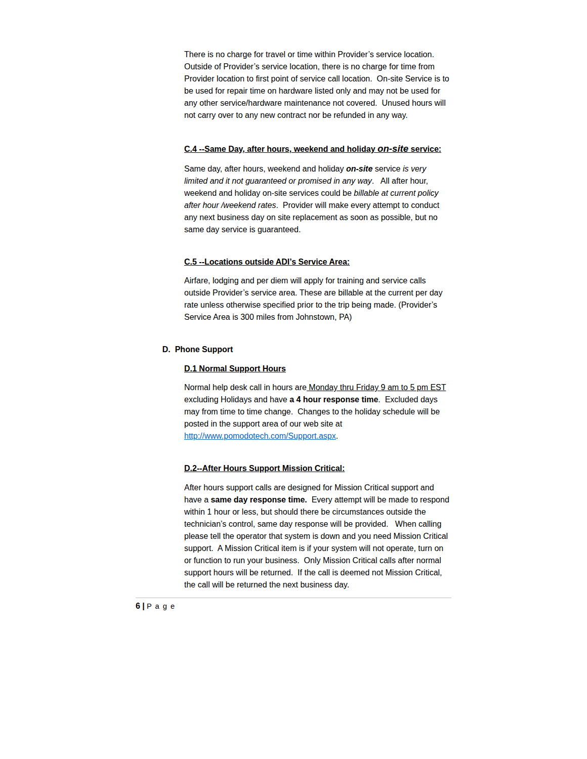There is no charge for travel or time within Provider’s service location. Outside of Provider’s service location, there is no charge for time from Provider location to first point of service call location. On-site Service is to be used for repair time on hardware listed only and may not be used for any other service/hardware maintenance not covered. Unused hours will not carry over to any new contract nor be refunded in any way.
C.4 --Same Day, after hours, weekend and holiday on-site service:
Same day, after hours, weekend and holiday on-site service is very limited and it not guaranteed or promised in any way. All after hour, weekend and holiday on-site services could be billable at current policy after hour /weekend rates. Provider will make every attempt to conduct any next business day on site replacement as soon as possible, but no same day service is guaranteed.
C.5 --Locations outside ADI’s Service Area:
Airfare, lodging and per diem will apply for training and service calls outside Provider’s service area. These are billable at the current per day rate unless otherwise specified prior to the trip being made. (Provider’s Service Area is 300 miles from Johnstown, PA)
D. Phone Support
D.1 Normal Support Hours
Normal help desk call in hours are Monday thru Friday 9 am to 5 pm EST excluding Holidays and have a 4 hour response time. Excluded days may from time to time change. Changes to the holiday schedule will be posted in the support area of our web site at http://www.pomodotech.com/Support.aspx.
D.2--After Hours Support Mission Critical:
After hours support calls are designed for Mission Critical support and have a same day response time. Every attempt will be made to respond within 1 hour or less, but should there be circumstances outside the technician’s control, same day response will be provided. When calling please tell the operator that system is down and you need Mission Critical support. A Mission Critical item is if your system will not operate, turn on or function to run your business. Only Mission Critical calls after normal support hours will be returned. If the call is deemed not Mission Critical, the call will be returned the next business day.
6 | P a g e